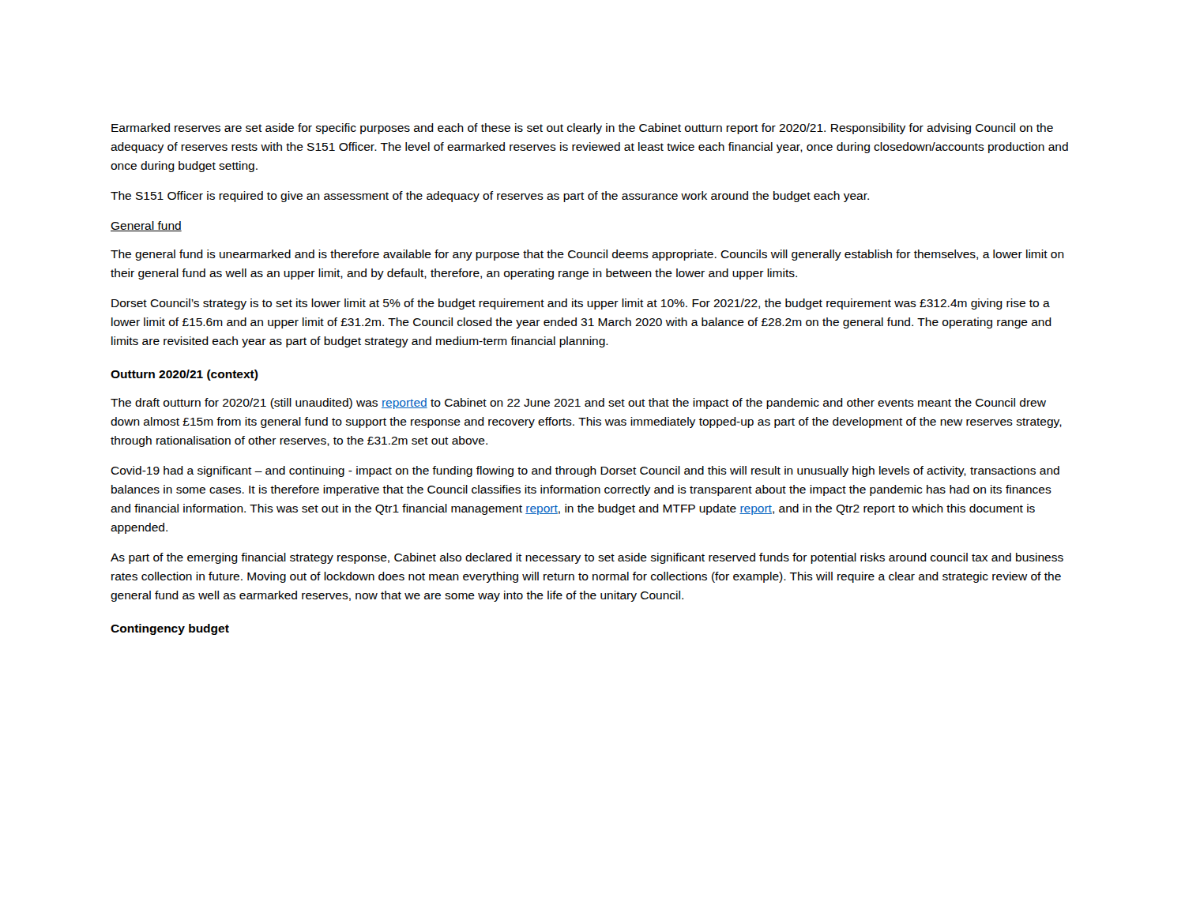Earmarked reserves are set aside for specific purposes and each of these is set out clearly in the Cabinet outturn report for 2020/21. Responsibility for advising Council on the adequacy of reserves rests with the S151 Officer. The level of earmarked reserves is reviewed at least twice each financial year, once during closedown/accounts production and once during budget setting.
The S151 Officer is required to give an assessment of the adequacy of reserves as part of the assurance work around the budget each year.
General fund
The general fund is unearmarked and is therefore available for any purpose that the Council deems appropriate. Councils will generally establish for themselves, a lower limit on their general fund as well as an upper limit, and by default, therefore, an operating range in between the lower and upper limits.
Dorset Council’s strategy is to set its lower limit at 5% of the budget requirement and its upper limit at 10%. For 2021/22, the budget requirement was £312.4m giving rise to a lower limit of £15.6m and an upper limit of £31.2m. The Council closed the year ended 31 March 2020 with a balance of £28.2m on the general fund. The operating range and limits are revisited each year as part of budget strategy and medium-term financial planning.
Outturn 2020/21 (context)
The draft outturn for 2020/21 (still unaudited) was reported to Cabinet on 22 June 2021 and set out that the impact of the pandemic and other events meant the Council drew down almost £15m from its general fund to support the response and recovery efforts. This was immediately topped-up as part of the development of the new reserves strategy, through rationalisation of other reserves, to the £31.2m set out above.
Covid-19 had a significant – and continuing - impact on the funding flowing to and through Dorset Council and this will result in unusually high levels of activity, transactions and balances in some cases. It is therefore imperative that the Council classifies its information correctly and is transparent about the impact the pandemic has had on its finances and financial information. This was set out in the Qtr1 financial management report, in the budget and MTFP update report, and in the Qtr2 report to which this document is appended.
As part of the emerging financial strategy response, Cabinet also declared it necessary to set aside significant reserved funds for potential risks around council tax and business rates collection in future. Moving out of lockdown does not mean everything will return to normal for collections (for example). This will require a clear and strategic review of the general fund as well as earmarked reserves, now that we are some way into the life of the unitary Council.
Contingency budget